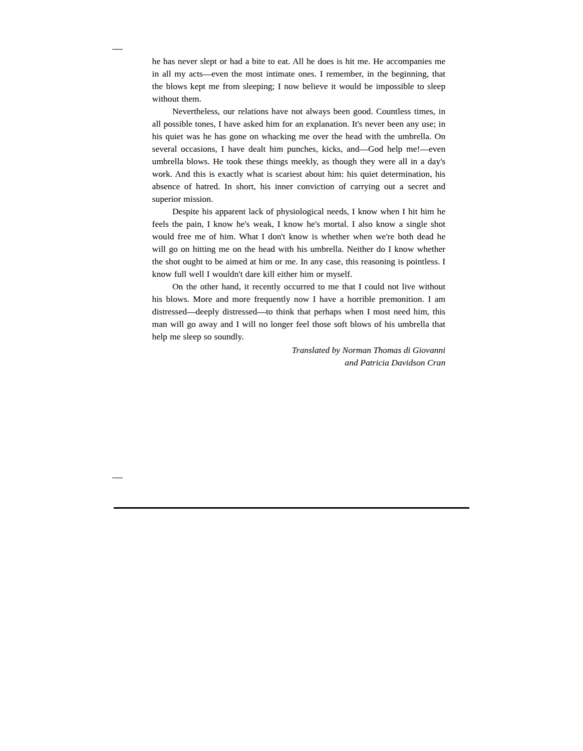he has never slept or had a bite to eat. All he does is hit me. He accompanies me in all my acts—even the most intimate ones. I remember, in the beginning, that the blows kept me from sleeping; I now believe it would be impossible to sleep without them.
Nevertheless, our relations have not always been good. Countless times, in all possible tones, I have asked him for an explanation. It's never been any use; in his quiet was he has gone on whacking me over the head with the umbrella. On several occasions, I have dealt him punches, kicks, and—God help me!—even umbrella blows. He took these things meekly, as though they were all in a day's work. And this is exactly what is scariest about him: his quiet determination, his absence of hatred. In short, his inner conviction of carrying out a secret and superior mission.
Despite his apparent lack of physiological needs, I know when I hit him he feels the pain, I know he's weak, I know he's mortal. I also know a single shot would free me of him. What I don't know is whether when we're both dead he will go on hitting me on the head with his umbrella. Neither do I know whether the shot ought to be aimed at him or me. In any case, this reasoning is pointless. I know full well I wouldn't dare kill either him or myself.
On the other hand, it recently occurred to me that I could not live without his blows. More and more frequently now I have a horrible premonition. I am distressed—deeply distressed—to think that perhaps when I most need him, this man will go away and I will no longer feel those soft blows of his umbrella that help me sleep so soundly.
Translated by Norman Thomas di Giovanni
and Patricia Davidson Cran